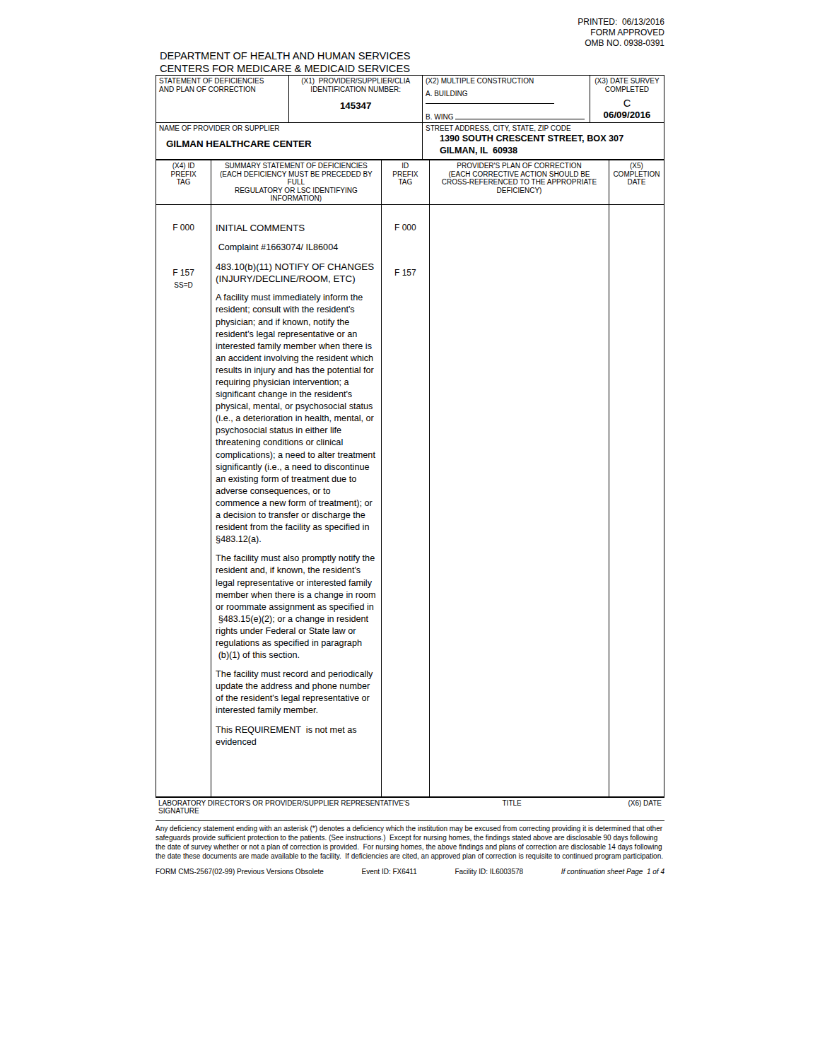PRINTED: 06/13/2016
FORM APPROVED
OMB NO. 0938-0391
DEPARTMENT OF HEALTH AND HUMAN SERVICES
CENTERS FOR MEDICARE & MEDICAID SERVICES
| STATEMENT OF DEFICIENCIES AND PLAN OF CORRECTION | (X1) PROVIDER/SUPPLIER/CLIA IDENTIFICATION NUMBER: 145347 | (X2) MULTIPLE CONSTRUCTION A. BUILDING B. WING | (X3) DATE SURVEY COMPLETED C 06/09/2016 |
| NAME OF PROVIDER OR SUPPLIER GILMAN HEALTHCARE CENTER | STREET ADDRESS, CITY, STATE, ZIP CODE 1390 SOUTH CRESCENT STREET, BOX 307 GILMAN, IL 60938 |
| (X4) ID PREFIX TAG | SUMMARY STATEMENT OF DEFICIENCIES (EACH DEFICIENCY MUST BE PRECEDED BY FULL REGULATORY OR LSC IDENTIFYING INFORMATION) | ID PREFIX TAG | PROVIDER'S PLAN OF CORRECTION (EACH CORRECTIVE ACTION SHOULD BE CROSS-REFERENCED TO THE APPROPRIATE DEFICIENCY) | (X5) COMPLETION DATE |
| --- | --- | --- | --- | --- |
| F 000 F 157 SS=D | INITIAL COMMENTS Complaint #1663074/ IL86004 483.10(b)(11) NOTIFY OF CHANGES (INJURY/DECLINE/ROOM, ETC) A facility must immediately inform the resident; consult with the resident's physician; and if known, notify the resident's legal representative or an interested family member when there is an accident involving the resident which results in injury and has the potential for requiring physician intervention; a significant change in the resident's physical, mental, or psychosocial status (i.e., a deterioration in health, mental, or psychosocial status in either life threatening conditions or clinical complications); a need to alter treatment significantly (i.e., a need to discontinue an existing form of treatment due to adverse consequences, or to commence a new form of treatment); or a decision to transfer or discharge the resident from the facility as specified in §483.12(a). The facility must also promptly notify the resident and, if known, the resident's legal representative or interested family member when there is a change in room or roommate assignment as specified in §483.15(e)(2); or a change in resident rights under Federal or State law or regulations as specified in paragraph (b)(1) of this section. The facility must record and periodically update the address and phone number of the resident's legal representative or interested family member. This REQUIREMENT is not met as evidenced | F 000 F 157 | | |
| LABORATORY DIRECTOR'S OR PROVIDER/SUPPLIER REPRESENTATIVE'S SIGNATURE | TITLE | (X6) DATE |
Any deficiency statement ending with an asterisk (*) denotes a deficiency which the institution may be excused from correcting providing it is determined that other safeguards provide sufficient protection to the patients. (See instructions.) Except for nursing homes, the findings stated above are disclosable 90 days following the date of survey whether or not a plan of correction is provided. For nursing homes, the above findings and plans of correction are disclosable 14 days following the date these documents are made available to the facility. If deficiencies are cited, an approved plan of correction is requisite to continued program participation.
FORM CMS-2567(02-99) Previous Versions Obsolete
Event ID: FX6411
Facility ID: IL6003578
If continuation sheet Page 1 of 4